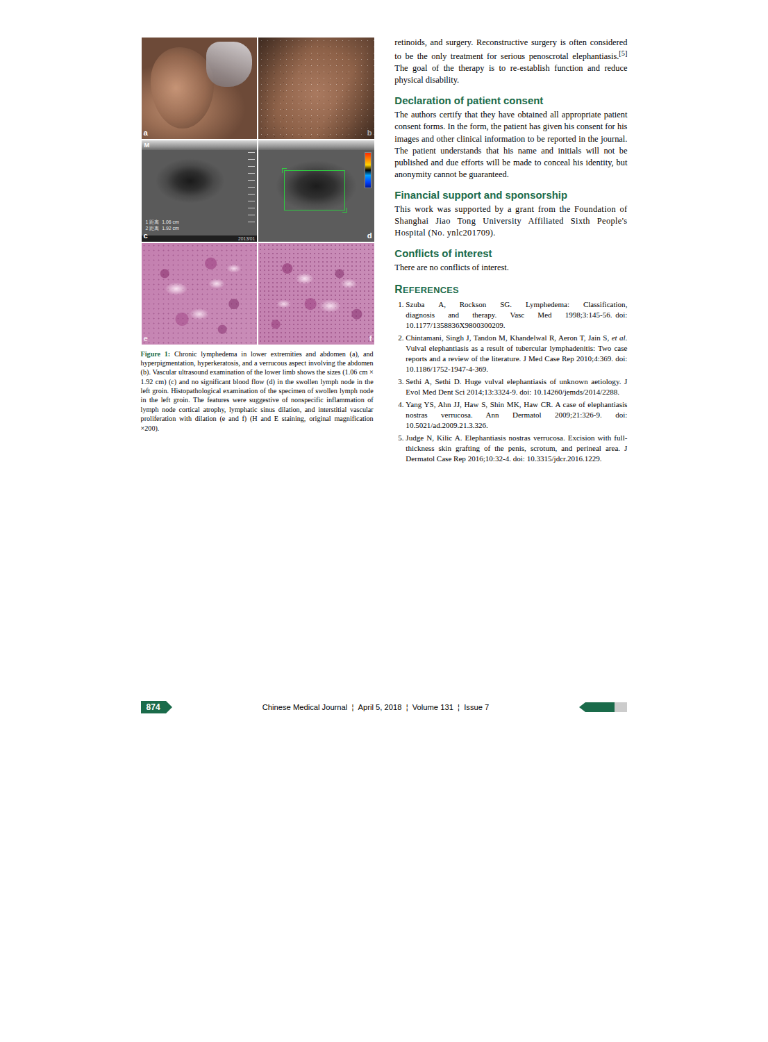a
b
1 距离 1.06 cm
2 距离 1.92 cm
2013/01
c
d
e
f
Figure 1: Chronic lymphedema in lower extremities and abdomen (a), and hyperpigmentation, hyperkeratosis, and a verrucous aspect involving the abdomen (b). Vascular ultrasound examination of the lower limb shows the sizes (1.06 cm × 1.92 cm) (c) and no significant blood flow (d) in the swollen lymph node in the left groin. Histopathological examination of the specimen of swollen lymph node in the left groin. The features were suggestive of nonspecific inflammation of lymph node cortical atrophy, lymphatic sinus dilation, and interstitial vascular proliferation with dilation (e and f) (H and E staining, original magnification ×200).
retinoids, and surgery. Reconstructive surgery is often considered to be the only treatment for serious penoscrotal elephantiasis.[5] The goal of the therapy is to re-establish function and reduce physical disability.
Declaration of patient consent
The authors certify that they have obtained all appropriate patient consent forms. In the form, the patient has given his consent for his images and other clinical information to be reported in the journal. The patient understands that his name and initials will not be published and due efforts will be made to conceal his identity, but anonymity cannot be guaranteed.
Financial support and sponsorship
This work was supported by a grant from the Foundation of Shanghai Jiao Tong University Affiliated Sixth People's Hospital (No. ynlc201709).
Conflicts of interest
There are no conflicts of interest.
REFERENCES
Szuba A, Rockson SG. Lymphedema: Classification, diagnosis and therapy. Vasc Med 1998;3:145-56. doi: 10.1177/1358836X9800300209.
Chintamani, Singh J, Tandon M, Khandelwal R, Aeron T, Jain S, et al. Vulval elephantiasis as a result of tubercular lymphadenitis: Two case reports and a review of the literature. J Med Case Rep 2010;4:369. doi: 10.1186/1752-1947-4-369.
Sethi A, Sethi D. Huge vulval elephantiasis of unknown aetiology. J Evol Med Dent Sci 2014;13:3324-9. doi: 10.14260/jemds/2014/2288.
Yang YS, Ahn JJ, Haw S, Shin MK, Haw CR. A case of elephantiasis nostras verrucosa. Ann Dermatol 2009;21:326-9. doi: 10.5021/ad.2009.21.3.326.
Judge N, Kilic A. Elephantiasis nostras verrucosa. Excision with full-thickness skin grafting of the penis, scrotum, and perineal area. J Dermatol Case Rep 2016;10:32-4. doi: 10.3315/jdcr.2016.1229.
874
Chinese Medical Journal ¦ April 5, 2018 ¦ Volume 131 ¦ Issue 7